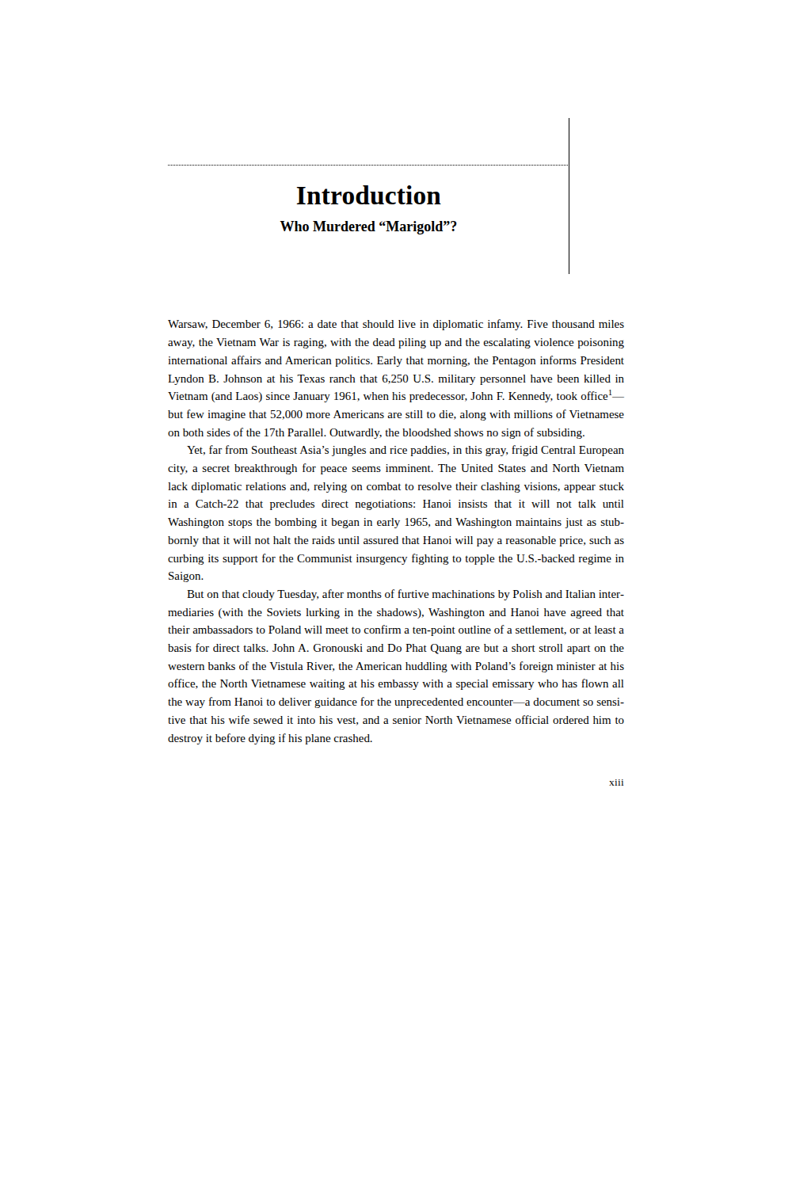Introduction
Who Murdered “Marigold”?
Warsaw, December 6, 1966: a date that should live in diplomatic infamy. Five thousand miles away, the Vietnam War is raging, with the dead piling up and the escalating violence poisoning international affairs and American politics. Early that morning, the Pentagon informs President Lyndon B. Johnson at his Texas ranch that 6,250 U.S. military personnel have been killed in Vietnam (and Laos) since January 1961, when his predecessor, John F. Kennedy, took office1—but few imagine that 52,000 more Americans are still to die, along with millions of Vietnamese on both sides of the 17th Parallel. Outwardly, the bloodshed shows no sign of subsiding.
Yet, far from Southeast Asia’s jungles and rice paddies, in this gray, frigid Central European city, a secret breakthrough for peace seems imminent. The United States and North Vietnam lack diplomatic relations and, relying on combat to resolve their clashing visions, appear stuck in a Catch-22 that precludes direct negotiations: Hanoi insists that it will not talk until Washington stops the bombing it began in early 1965, and Washington maintains just as stubbornly that it will not halt the raids until assured that Hanoi will pay a reasonable price, such as curbing its support for the Communist insurgency fighting to topple the U.S.-backed regime in Saigon.
But on that cloudy Tuesday, after months of furtive machinations by Polish and Italian intermediaries (with the Soviets lurking in the shadows), Washington and Hanoi have agreed that their ambassadors to Poland will meet to confirm a ten-point outline of a settlement, or at least a basis for direct talks. John A. Gronouski and Do Phat Quang are but a short stroll apart on the western banks of the Vistula River, the American huddling with Poland’s foreign minister at his office, the North Vietnamese waiting at his embassy with a special emissary who has flown all the way from Hanoi to deliver guidance for the unprecedented encounter—a document so sensitive that his wife sewed it into his vest, and a senior North Vietnamese official ordered him to destroy it before dying if his plane crashed.
xiii